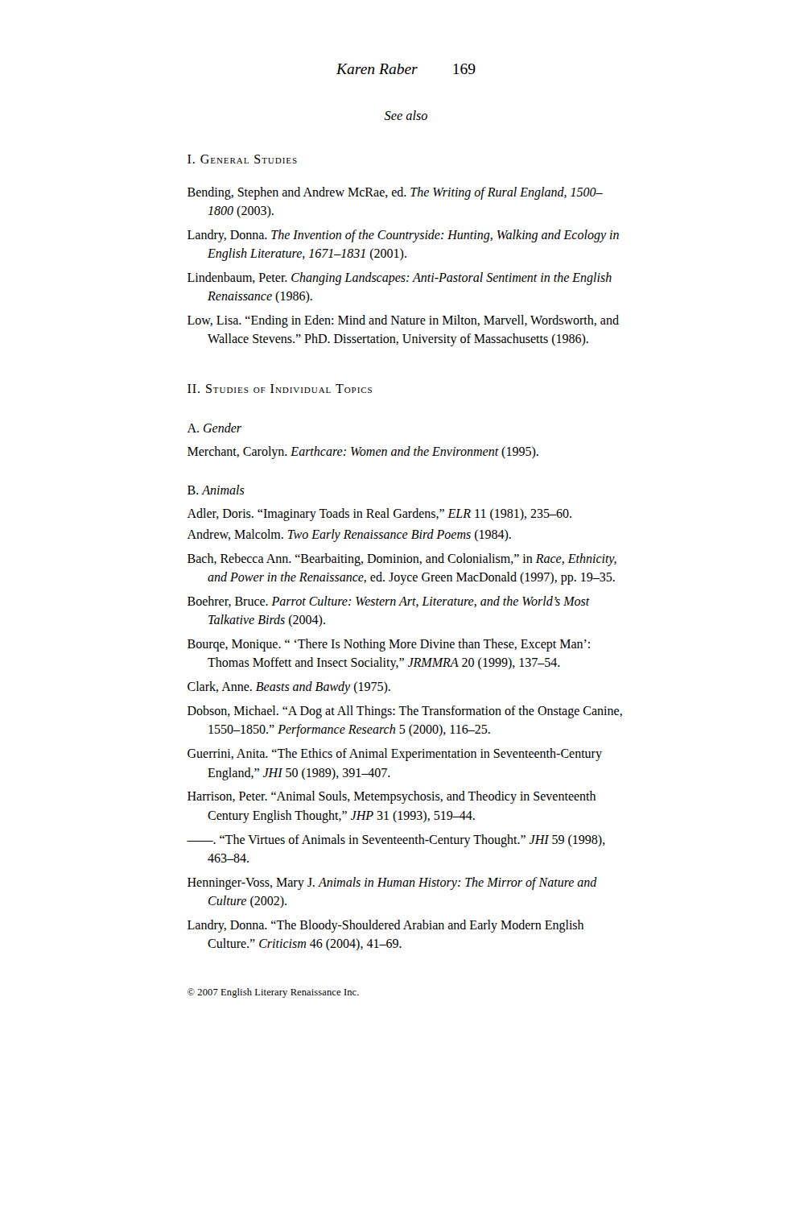Karen Raber 169
See also
I. General Studies
Bending, Stephen and Andrew McRae, ed. The Writing of Rural England, 1500–1800 (2003).
Landry, Donna. The Invention of the Countryside: Hunting, Walking and Ecology in English Literature, 1671–1831 (2001).
Lindenbaum, Peter. Changing Landscapes: Anti-Pastoral Sentiment in the English Renaissance (1986).
Low, Lisa. “Ending in Eden: Mind and Nature in Milton, Marvell, Wordsworth, and Wallace Stevens.” PhD. Dissertation, University of Massachusetts (1986).
II. Studies of Individual Topics
A. Gender
Merchant, Carolyn. Earthcare: Women and the Environment (1995).
B. Animals
Adler, Doris. “Imaginary Toads in Real Gardens,” ELR 11 (1981), 235–60.
Andrew, Malcolm. Two Early Renaissance Bird Poems (1984).
Bach, Rebecca Ann. “Bearbaiting, Dominion, and Colonialism,” in Race, Ethnicity, and Power in the Renaissance, ed. Joyce Green MacDonald (1997), pp. 19–35.
Boehrer, Bruce. Parrot Culture: Western Art, Literature, and the World’s Most Talkative Birds (2004).
Bourqe, Monique. “ ‘There Is Nothing More Divine than These, Except Man’: Thomas Moffett and Insect Sociality,” JRMMRA 20 (1999), 137–54.
Clark, Anne. Beasts and Bawdy (1975).
Dobson, Michael. “A Dog at All Things: The Transformation of the Onstage Canine, 1550–1850.” Performance Research 5 (2000), 116–25.
Guerrini, Anita. “The Ethics of Animal Experimentation in Seventeenth-Century England,” JHI 50 (1989), 391–407.
Harrison, Peter. “Animal Souls, Metempsychosis, and Theodicy in Seventeenth Century English Thought,” JHP 31 (1993), 519–44.
——. “The Virtues of Animals in Seventeenth-Century Thought.” JHI 59 (1998), 463–84.
Henninger-Voss, Mary J. Animals in Human History: The Mirror of Nature and Culture (2002).
Landry, Donna. “The Bloody-Shouldered Arabian and Early Modern English Culture.” Criticism 46 (2004), 41–69.
© 2007 English Literary Renaissance Inc.